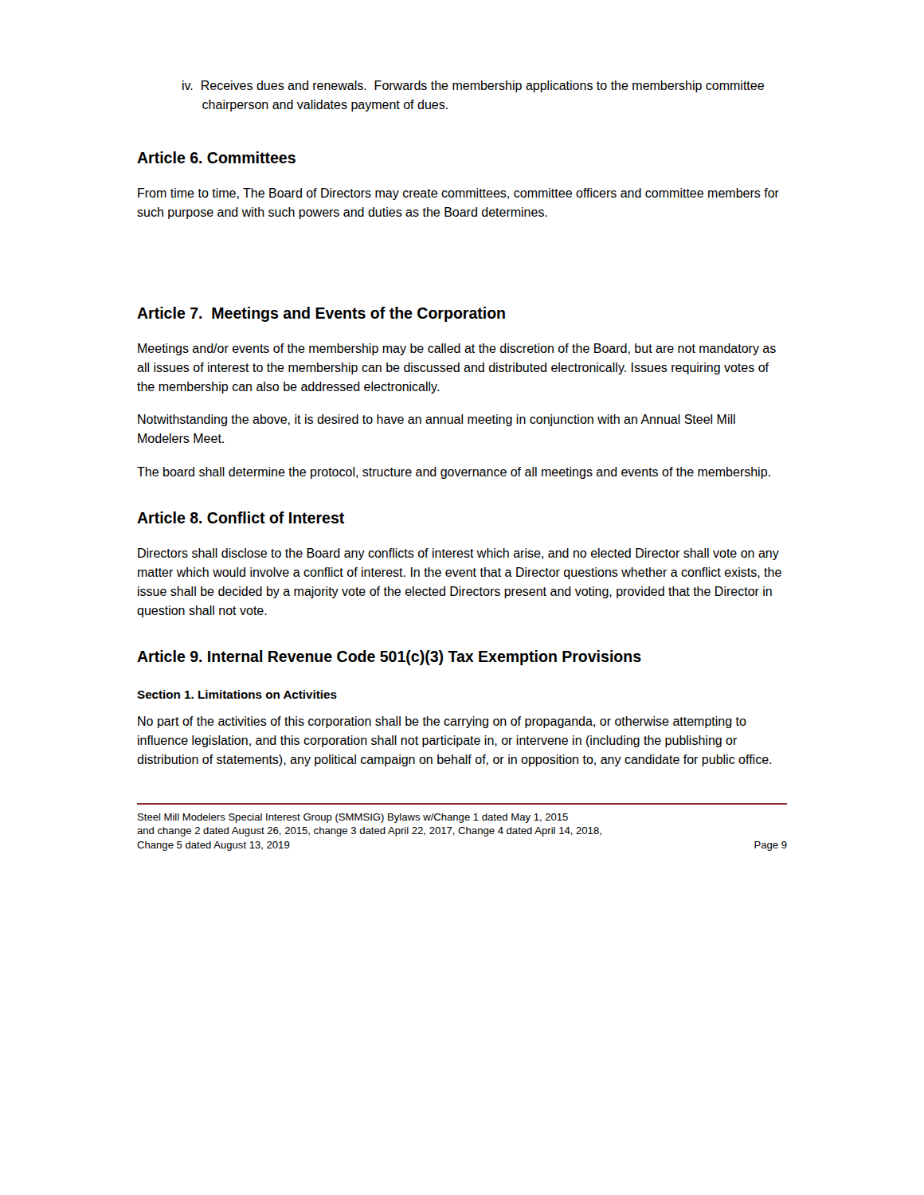iv. Receives dues and renewals. Forwards the membership applications to the membership committee chairperson and validates payment of dues.
Article 6. Committees
From time to time, The Board of Directors may create committees, committee officers and committee members for such purpose and with such powers and duties as the Board determines.
Article 7. Meetings and Events of the Corporation
Meetings and/or events of the membership may be called at the discretion of the Board, but are not mandatory as all issues of interest to the membership can be discussed and distributed electronically. Issues requiring votes of the membership can also be addressed electronically.
Notwithstanding the above, it is desired to have an annual meeting in conjunction with an Annual Steel Mill Modelers Meet.
The board shall determine the protocol, structure and governance of all meetings and events of the membership.
Article 8. Conflict of Interest
Directors shall disclose to the Board any conflicts of interest which arise, and no elected Director shall vote on any matter which would involve a conflict of interest. In the event that a Director questions whether a conflict exists, the issue shall be decided by a majority vote of the elected Directors present and voting, provided that the Director in question shall not vote.
Article 9. Internal Revenue Code 501(c)(3) Tax Exemption Provisions
Section 1. Limitations on Activities
No part of the activities of this corporation shall be the carrying on of propaganda, or otherwise attempting to influence legislation, and this corporation shall not participate in, or intervene in (including the publishing or distribution of statements), any political campaign on behalf of, or in opposition to, any candidate for public office.
Steel Mill Modelers Special Interest Group (SMMSIG) Bylaws w/Change 1 dated May 1, 2015
and change 2 dated August 26, 2015, change 3 dated April 22, 2017, Change 4 dated April 14, 2018,
Change 5 dated August 13, 2019 Page 9